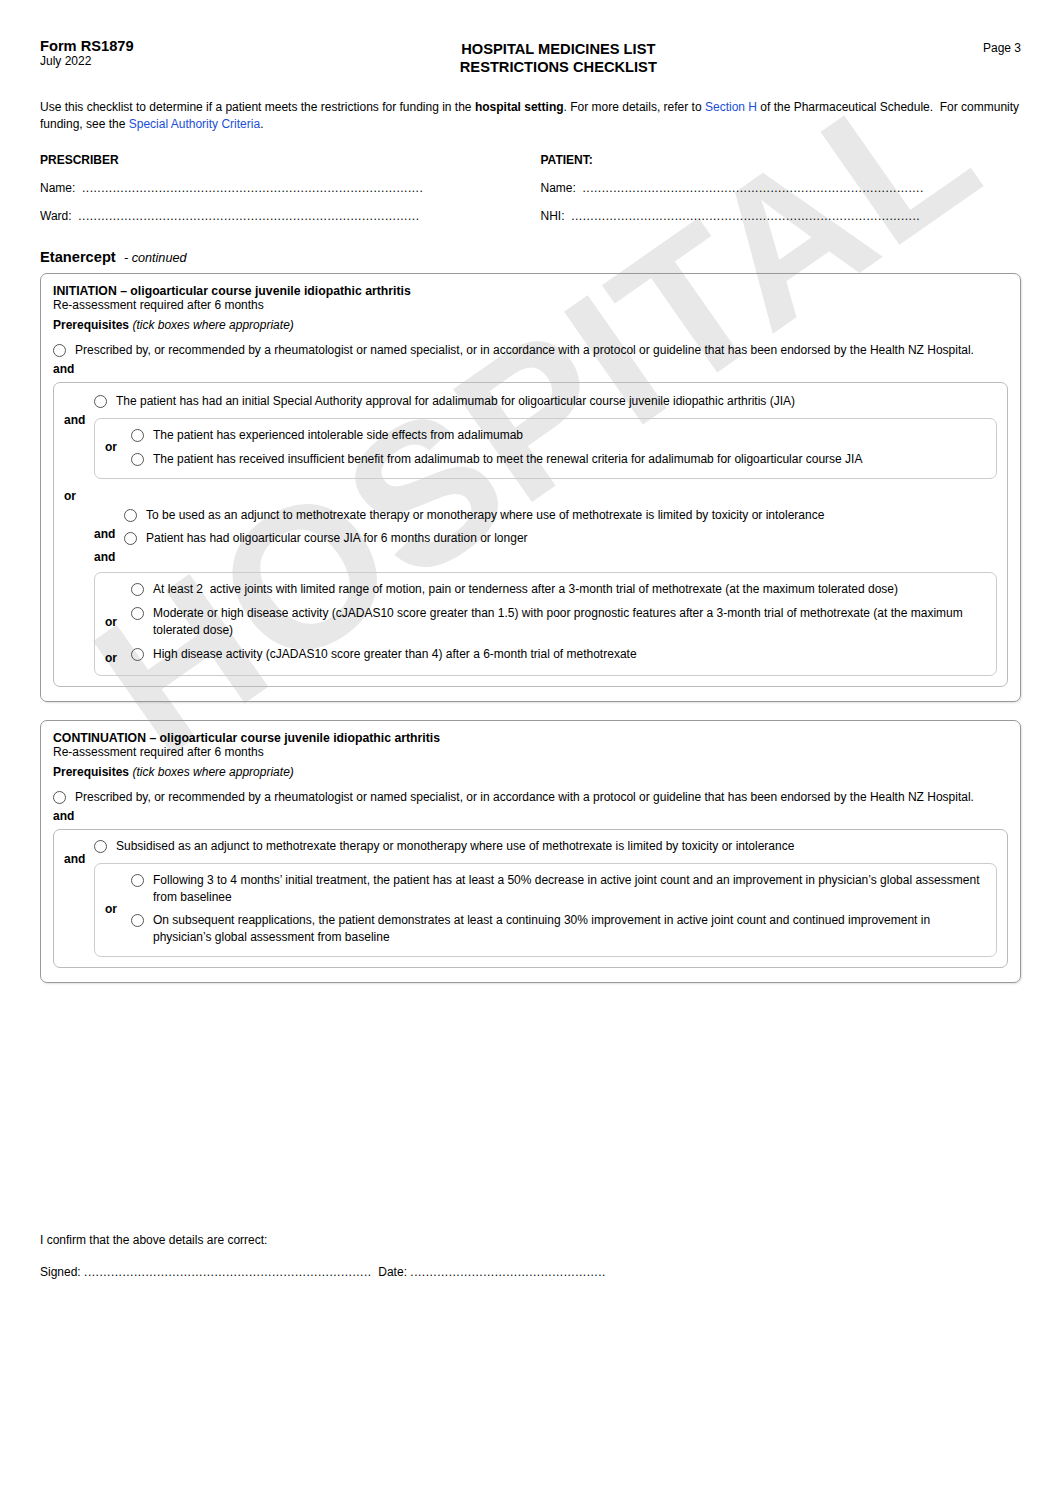HOSPITAL
Form RS1879
July 2022
HOSPITAL MEDICINES LIST
RESTRICTIONS CHECKLIST
Page 3
Use this checklist to determine if a patient meets the restrictions for funding in the hospital setting. For more details, refer to Section H of the Pharmaceutical Schedule. For community funding, see the Special Authority Criteria.
PRESCRIBER
Name: .........................................................................................
Ward: .........................................................................................
PATIENT:
Name: .........................................................................................
NHI: ...........................................................................................
Etanercept - continued
INITIATION – oligoarticular course juvenile idiopathic arthritis
Re-assessment required after 6 months
Prerequisites (tick boxes where appropriate)
Prescribed by, or recommended by a rheumatologist or named specialist, or in accordance with a protocol or guideline that has been endorsed by the Health NZ Hospital.
and
and
The patient has had an initial Special Authority approval for adalimumab for oligoarticular course juvenile idiopathic arthritis (JIA)
or
The patient has experienced intolerable side effects from adalimumab
The patient has received insufficient benefit from adalimumab to meet the renewal criteria for adalimumab for oligoarticular course JIA
or
and
To be used as an adjunct to methotrexate therapy or monotherapy where use of methotrexate is limited by toxicity or intolerance
Patient has had oligoarticular course JIA for 6 months duration or longer
and
or
or
At least 2 active joints with limited range of motion, pain or tenderness after a 3-month trial of methotrexate (at the maximum tolerated dose)
Moderate or high disease activity (cJADAS10 score greater than 1.5) with poor prognostic features after a 3-month trial of methotrexate (at the maximum tolerated dose)
High disease activity (cJADAS10 score greater than 4) after a 6-month trial of methotrexate
CONTINUATION – oligoarticular course juvenile idiopathic arthritis
Re-assessment required after 6 months
Prerequisites (tick boxes where appropriate)
Prescribed by, or recommended by a rheumatologist or named specialist, or in accordance with a protocol or guideline that has been endorsed by the Health NZ Hospital.
and
and
Subsidised as an adjunct to methotrexate therapy or monotherapy where use of methotrexate is limited by toxicity or intolerance
or
Following 3 to 4 months’ initial treatment, the patient has at least a 50% decrease in active joint count and an improvement in physician’s global assessment from baselinee
On subsequent reapplications, the patient demonstrates at least a continuing 30% improvement in active joint count and continued improvement in physician’s global assessment from baseline
I confirm that the above details are correct:
Signed: ........................................................................... Date: ...................................................